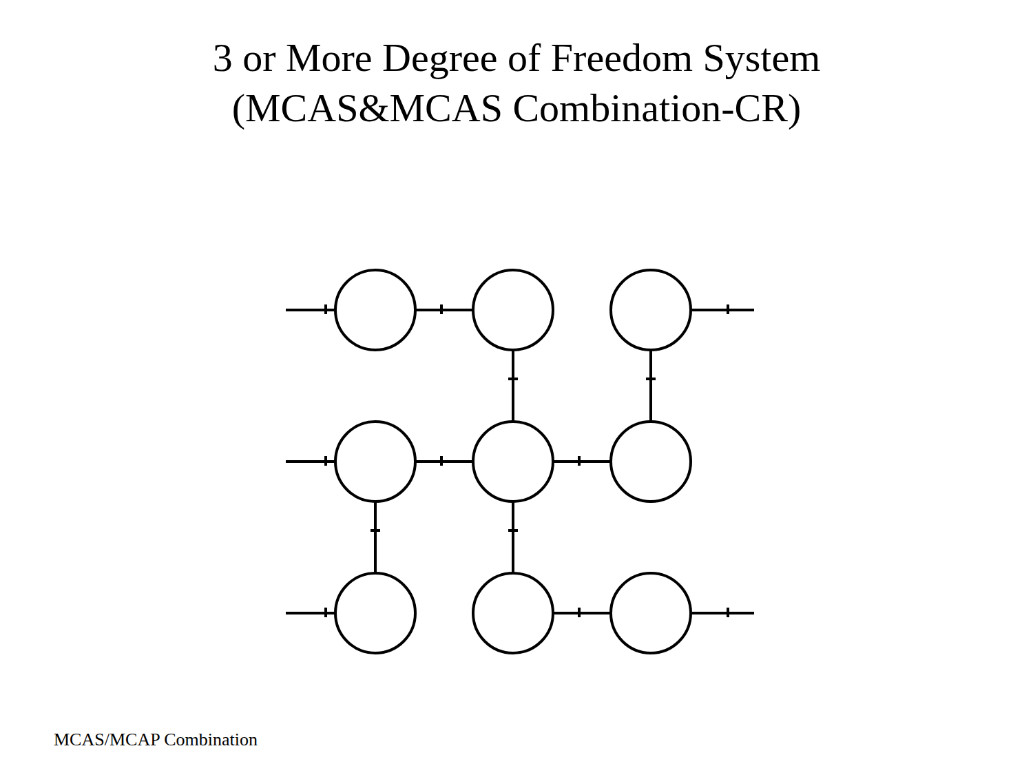3 or More Degree of Freedom System
(MCAS&MCAS Combination-CR)
MCAS/MCAP Combination